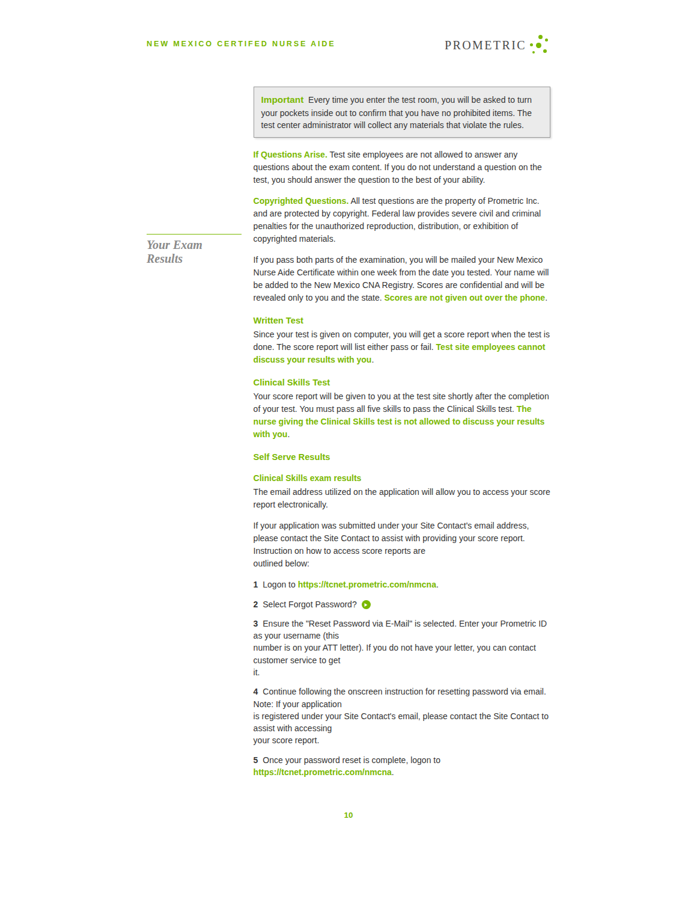New Mexico Certifed Nurse Aide
PROMETRIC
Your Exam
Results
Important Every time you enter the test room, you will be asked to turn your pockets inside out to confirm that you have no prohibited items. The test center administrator will collect any materials that violate the rules.
If Questions Arise. Test site employees are not allowed to answer any questions about the exam content. If you do not understand a question on the test, you should answer the question to the best of your ability.
Copyrighted Questions. All test questions are the property of Prometric Inc. and are protected by copyright. Federal law provides severe civil and criminal penalties for the unauthorized reproduction, distribution, or exhibition of copyrighted materials.
If you pass both parts of the examination, you will be mailed your New Mexico Nurse Aide Certificate within one week from the date you tested. Your name will be added to the New Mexico CNA Registry. Scores are confidential and will be revealed only to you and the state. Scores are not given out over the phone.
Written Test
Since your test is given on computer, you will get a score report when the test is done. The score report will list either pass or fail. Test site employees cannot discuss your results with you.
Clinical Skills Test
Your score report will be given to you at the test site shortly after the completion of your test. You must pass all five skills to pass the Clinical Skills test. The nurse giving the Clinical Skills test is not allowed to discuss your results with you.
Self Serve Results
Clinical Skills exam results
The email address utilized on the application will allow you to access your score report electronically.
If your application was submitted under your Site Contact's email address, please contact the Site Contact to assist with providing your score report. Instruction on how to access score reports are
outlined below:
1 Logon to https://tcnet.prometric.com/nmcna.
2 Select Forgot Password?
3 Ensure the "Reset Password via E-Mail" is selected. Enter your Prometric ID as your username (this
number is on your ATT letter). If you do not have your letter, you can contact customer service to get
it.
4 Continue following the onscreen instruction for resetting password via email. Note: If your application
is registered under your Site Contact's email, please contact the Site Contact to assist with accessing
your score report.
5 Once your password reset is complete, logon to
https://tcnet.prometric.com/nmcna.
10